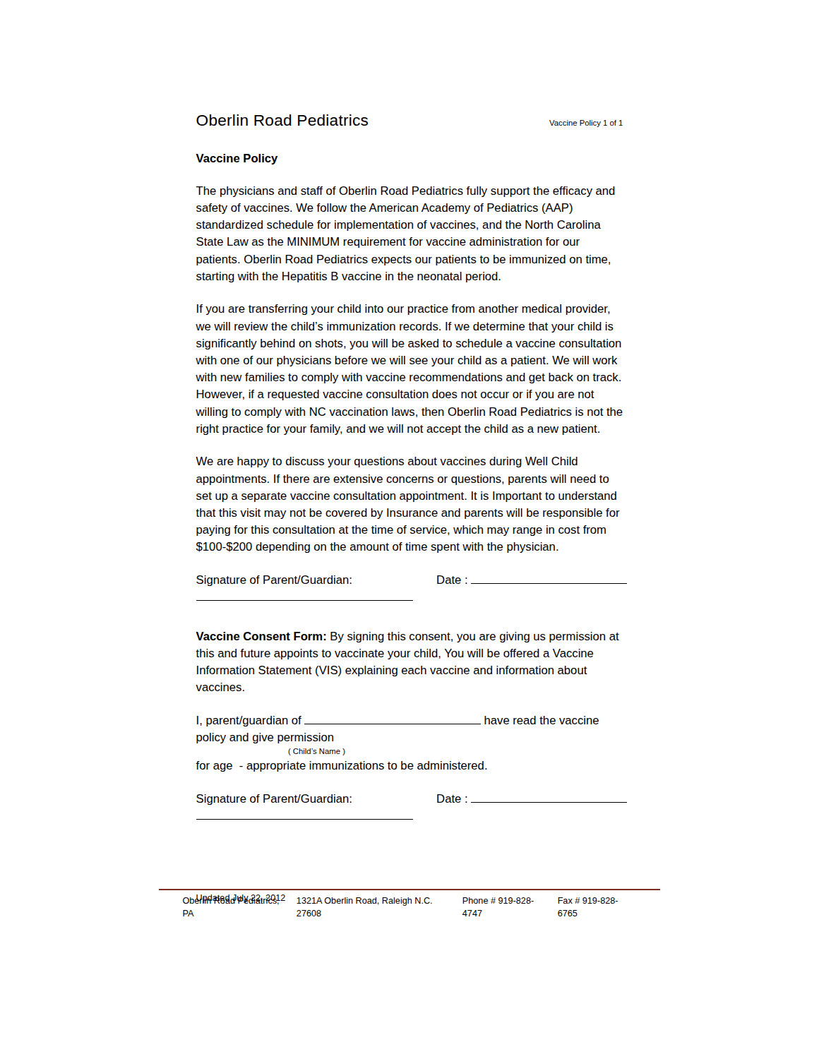Oberlin Road Pediatrics
Vaccine Policy 1 of 1
Vaccine Policy
The physicians and staff of Oberlin Road Pediatrics fully support the efficacy and safety of vaccines. We follow the American Academy of Pediatrics (AAP) standardized schedule for implementation of vaccines, and the North Carolina State Law as the MINIMUM requirement for vaccine administration for our patients. Oberlin Road Pediatrics expects our patients to be immunized on time, starting with the Hepatitis B vaccine in the neonatal period.
If you are transferring your child into our practice from another medical provider, we will review the child’s immunization records. If we determine that your child is significantly behind on shots, you will be asked to schedule a vaccine consultation with one of our physicians before we will see your child as a patient. We will work with new families to comply with vaccine recommendations and get back on track. However, if a requested vaccine consultation does not occur or if you are not willing to comply with NC vaccination laws, then Oberlin Road Pediatrics is not the right practice for your family, and we will not accept the child as a new patient.
We are happy to discuss your questions about vaccines during Well Child appointments. If there are extensive concerns or questions, parents will need to set up a separate vaccine consultation appointment. It is Important to understand that this visit may not be covered by Insurance and parents will be responsible for paying for this consultation at the time of service, which may range in cost from $100-$200 depending on the amount of time spent with the physician.
Signature of Parent/Guardian:
Date :
Vaccine Consent Form: By signing this consent, you are giving us permission at this and future appoints to vaccinate your child, You will be offered a Vaccine Information Statement (VIS) explaining each vaccine and information about vaccines.
I, parent/guardian of have read the vaccine policy and give permission ( Child’s Name ) for age - appropriate immunizations to be administered.
Signature of Parent/Guardian:
Date :
Updated July 22, 2012
Oberlin Road Pediatrics, PA 1321A Oberlin Road, Raleigh N.C. 27608 Phone # 919-828-4747 Fax # 919-828-6765